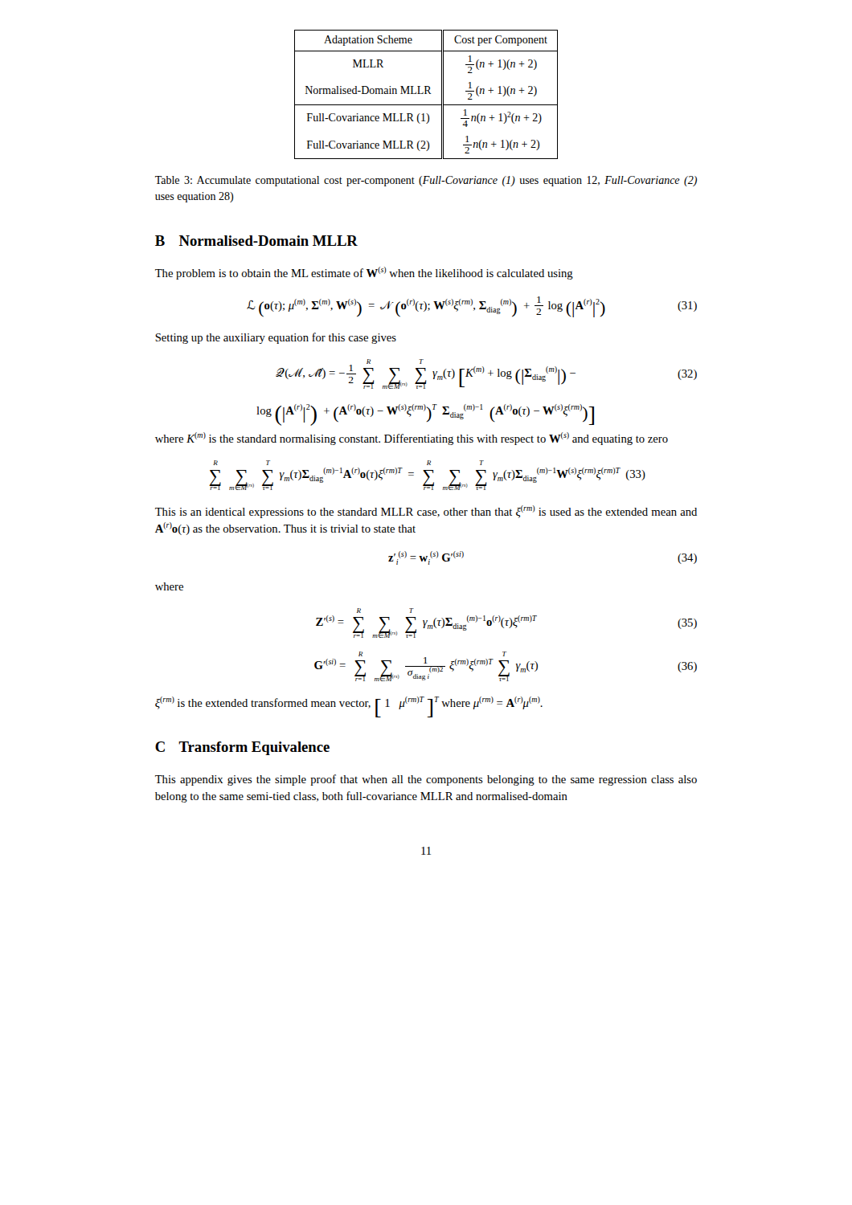| Adaptation Scheme | Cost per Component |
| --- | --- |
| MLLR | 1 2 ( n + 1)( n + 2) |
| Normalised-Domain MLLR | 1 2 ( n + 1)( n + 2) |
| Full-Covariance MLLR (1) | 1 4 n ( n + 1) 2 ( n + 2) |
| Full-Covariance MLLR (2) | 1 2 n ( n + 1)( n + 2) |
Table 3: Accumulate computational cost per-component (Full-Covariance (1) uses equation 12, Full-Covariance (2) uses equation 28)
BNormalised-Domain MLLR
The problem is to obtain the ML estimate of W(s) when the likelihood is calculated using
ℒ (o(τ); μ(m), Σ(m), W(s)) = 𝒩 (o(r)(τ); W(s)ξ(rm), Σdiag(m)) + 12 log (|A(r)|2) (31)
Setting up the auxiliary equation for this case gives
𝒬(ℳ, ℳ̂) = −12 R∑r=1 ∑m∈M(rs) T∑τ=1 γm(τ) [K(m) + log (|Σdiag(m)|) − (32)
log (|A(r)|2) + (A(r)o(τ) − W(s)ξ(rm))T Σdiag(m)−1 (A(r)o(τ) − W(s)ξ(rm))]
where K(m) is the standard normalising constant. Differentiating this with respect to W(s) and equating to zero
R∑r=1 ∑m∈M(rs) T∑τ=1 γm(τ)Σdiag(m)−1A(r)o(τ)ξ(rm)T = R∑r=1 ∑m∈M(rs) T∑τ=1 γm(τ)Σdiag(m)−1W(s)ξ(rm)ξ(rm)T (33)
This is an identical expressions to the standard MLLR case, other than that ξ(rm) is used as the extended mean and A(r)o(τ) as the observation. Thus it is trivial to state that
z′i(s) = wi(s) G′(si) (34)
where
Z′(s) = R∑r=1 ∑m∈M(rs) T∑τ=1 γm(τ)Σdiag(m)−1o(r)(τ)ξ(rm)T (35)
G′(si) = R∑r=1 ∑m∈M(rs) 1 σdiag i(m)2 ξ(rm)ξ(rm)T T∑τ=1 γm(τ) (36)
ξ(rm) is the extended transformed mean vector, [ 1 μ(rm)T ]T where μ(rm) = A(r)μ(m).
CTransform Equivalence
This appendix gives the simple proof that when all the components belonging to the same regression class also belong to the same semi-tied class, both full-covariance MLLR and normalised-domain
11